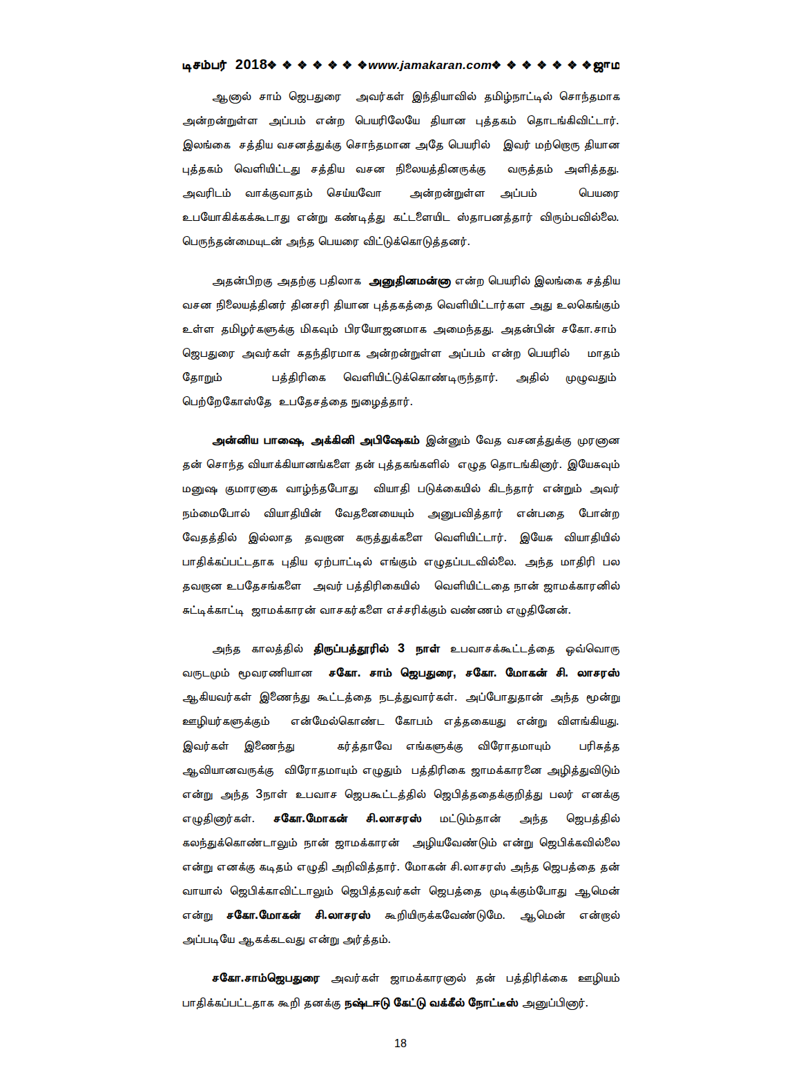டிசம்பர் 2018❖ ❖ ❖ ❖ ❖ ❖ ❖www.jamakaran.com❖ ❖ ❖ ❖ ❖ ❖ ❖ஜாமக்காரன்
ஆனால் சாம் ஜெபதுரை அவர்கள் இந்தியாவில் தமிழ்நாட்டில் சொந்தமாக அன்றன்றுள்ள அப்பம் என்ற பெயரிலேயே தியான புத்தகம் தொடங்கிவிட்டார். இலங்கை சத்திய வசனத்துக்கு சொந்தமான அதே பெயரில் இவர் மற்றொரு தியான புத்தகம் வெளியிட்டது சத்திய வசன நிலையத்தினருக்கு வருத்தம் அளித்தது. அவரிடம் வாக்குவாதம் செய்யவோ அன்றன்றுள்ள அப்பம் பெயரை உபயோகிக்கக்கூடாது என்று கண்டித்து கட்டளையிட ஸ்தாபனத்தார் விரும்பவில்லை. பெருந்தன்மையுடன் அந்த பெயரை விட்டுக்கொடுத்தனர்.
அதன்பிறகு அதற்கு பதிலாக அனுதினமன்னா என்ற பெயரில் இலங்கை சத்திய வசன நிலையத்தினர் தினசரி தியான புத்தகத்தை வெளியிட்டார்கள அது உலகெங்கும் உள்ள தமிழர்களுக்கு மிகவும் பிரயோஜனமாக அமைந்தது. அதன்பின் சகோ.சாம் ஜெபதுரை அவர்கள் சுதந்திரமாக அன்றன்றுள்ள அப்பம் என்ற பெயரில் மாதம் தோறும் பத்திரிகை வெளியிட்டுக்கொண்டிருந்தார். அதில் முழுவதும் பெற்றேகோஸ்தே உபதேசத்தை நுழைத்தார்.
அன்னிய பாஷை, அக்கினி அபிஷேகம் இன்னும் வேத வசனத்துக்கு முரனான தன் சொந்த வியாக்கியானங்களை தன் புத்தகங்களில் எழுத தொடங்கினார். இயேசுவும் மனுஷ குமாரனாக வாழ்ந்தபோது வியாதி படுக்கையில் கிடந்தார் என்றும் அவர் நம்மைபோல் வியாதியின் வேதனையையும் அனுபவித்தார் என்பதை போன்ற வேதத்தில் இல்லாத தவறான கருத்துக்களை வெளியிட்டார். இயேசு வியாதியில் பாதிக்கப்பட்டதாக புதிய ஏற்பாட்டில் எங்கும் எழுதப்படவில்லை. அந்த மாதிரி பல தவறான உபதேசங்களை அவர் பத்திரிகையில் வெளியிட்டதை நான் ஜாமக்காரனில் சுட்டிக்காட்டி ஜாமக்காரன் வாசகர்களை எச்சரிக்கும் வண்ணம் எழுதினேன்.
அந்த காலத்தில் திருப்பத்தூரில் 3 நாள் உபவாசக்கூட்டத்தை ஒவ்வொரு வருடமும் மூவரணியான சகோ. சாம் ஜெபதுரை, சகோ. மோகன் சி. லாசரஸ் ஆகியவர்கள் இணைந்து கூட்டத்தை நடத்துவார்கள். அப்போதுதான் அந்த மூன்று ஊழியர்களுக்கும் என்மேல்கொண்ட கோபம் எத்தகையது என்று விளங்கியது. இவர்கள் இணைந்து கர்த்தாவே எங்களுக்கு விரோதமாயும் பரிசுத்த ஆவியானவருக்கு விரோதமாயும் எழுதும் பத்திரிகை ஜாமக்காரனை அழித்துவிடும் என்று அந்த 3நாள் உபவாச ஜெபகூட்டத்தில் ஜெபித்ததைக்குறித்து பலர் எனக்கு எழுதினார்கள். சகோ.மோகன் சி.லாசரஸ் மட்டும்தான் அந்த ஜெபத்தில் கலந்துக்கொண்டாலும் நான் ஜாமக்காரன் அழியவேண்டும் என்று ஜெபிக்கவில்லை என்று எனக்கு கடிதம் எழுதி அறிவித்தார். மோகன் சி.லாசரஸ் அந்த ஜெபத்தை தன் வாயால் ஜெபிக்காவிட்டாலும் ஜெபித்தவர்கள் ஜெபத்தை முடிக்கும்போது ஆமென் என்று சகோ.மோகன் சி.லாசரஸ் கூறியிருக்கவேண்டுமே. ஆமென் என்றால் அப்படியே ஆகக்கடவது என்று அர்த்தம்.
சகோ.சாம்ஜெபதுரை அவர்கள் ஜாமக்காரனால் தன் பத்திரிக்கை ஊழியம் பாதிக்கப்பட்டதாக கூறி தனக்கு நஷ்டஈடு கேட்டு வக்கீல் நோட்டீஸ் அனுப்பினார்.
18